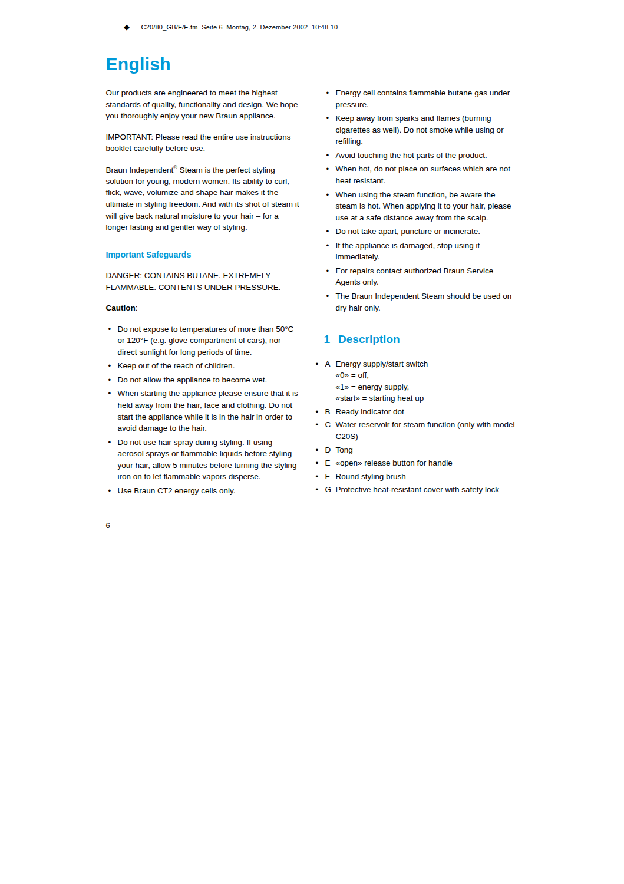◆ C20/80_GB/F/E.fm Seite 6 Montag, 2. Dezember 2002 10:48 10
English
Our products are engineered to meet the highest standards of quality, functionality and design. We hope you thoroughly enjoy your new Braun appliance.
IMPORTANT: Please read the entire use instructions booklet carefully before use.
Braun Independent® Steam is the perfect styling solution for young, modern women. Its ability to curl, flick, wave, volumize and shape hair makes it the ultimate in styling freedom. And with its shot of steam it will give back natural moisture to your hair – for a longer lasting and gentler way of styling.
Important Safeguards
DANGER: CONTAINS BUTANE. EXTREMELY FLAMMABLE. CONTENTS UNDER PRESSURE.
Caution:
Do not expose to temperatures of more than 50°C or 120°F (e.g. glove compartment of cars), nor direct sunlight for long periods of time.
Keep out of the reach of children.
Do not allow the appliance to become wet.
When starting the appliance please ensure that it is held away from the hair, face and clothing. Do not start the appliance while it is in the hair in order to avoid damage to the hair.
Do not use hair spray during styling. If using aerosol sprays or flammable liquids before styling your hair, allow 5 minutes before turning the styling iron on to let flammable vapors disperse.
Use Braun CT2 energy cells only.
Energy cell contains flammable butane gas under pressure.
Keep away from sparks and flames (burning cigarettes as well). Do not smoke while using or refilling.
Avoid touching the hot parts of the product.
When hot, do not place on surfaces which are not heat resistant.
When using the steam function, be aware the steam is hot. When applying it to your hair, please use at a safe distance away from the scalp.
Do not take apart, puncture or incinerate.
If the appliance is damaged, stop using it immediately.
For repairs contact authorized Braun Service Agents only.
The Braun Independent Steam should be used on dry hair only.
1 Description
AEnergy supply/start switch
«0» = off,
«1» = energy supply,
«start» = starting heat up
BReady indicator dot
CWater reservoir for steam function (only with model C20S)
DTong
E«open» release button for handle
FRound styling brush
GProtective heat-resistant cover with safety lock
6